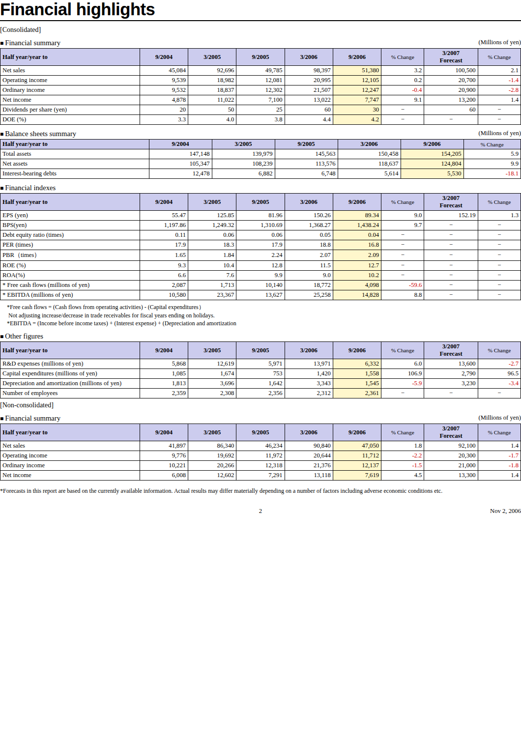Financial highlights
[Consolidated]
Financial summary(Millions of yen)
| Half year/year to | 9/2004 | 3/2005 | 9/2005 | 3/2006 | 9/2006 | % Change | 3/2007 Forecast | % Change |
| --- | --- | --- | --- | --- | --- | --- | --- | --- |
| Net sales | 45,084 | 92,696 | 49,785 | 98,397 | 51,380 | 3.2 | 100,500 | 2.1 |
| Operating income | 9,539 | 18,982 | 12,081 | 20,995 | 12,105 | 0.2 | 20,700 | -1.4 |
| Ordinary income | 9,532 | 18,837 | 12,302 | 21,507 | 12,247 | -0.4 | 20,900 | -2.8 |
| Net income | 4,878 | 11,022 | 7,100 | 13,022 | 7,747 | 9.1 | 13,200 | 1.4 |
| Dividends per share (yen) | 20 | 50 | 25 | 60 | 30 | − | 60 | − |
| DOE (%) | 3.3 | 4.0 | 3.8 | 4.4 | 4.2 | − | − | − |
Balance sheets summary(Millions of yen)
| Half year/year to | 9/2004 | 3/2005 | 9/2005 | 3/2006 | 9/2006 | % Change |
| --- | --- | --- | --- | --- | --- | --- |
| Total assets | 147,148 | 139,979 | 145,563 | 150,458 | 154,205 | 5.9 |
| Net assets | 105,347 | 108,239 | 113,576 | 118,637 | 124,804 | 9.9 |
| Interest-bearing debts | 12,478 | 6,882 | 6,748 | 5,614 | 5,530 | -18.1 |
Financial indexes
| Half year/year to | 9/2004 | 3/2005 | 9/2005 | 3/2006 | 9/2006 | % Change | 3/2007 Forecast | % Change |
| --- | --- | --- | --- | --- | --- | --- | --- | --- |
| EPS (yen) | 55.47 | 125.85 | 81.96 | 150.26 | 89.34 | 9.0 | 152.19 | 1.3 |
| BPS(yen) | 1,197.86 | 1,249.32 | 1,310.69 | 1,368.27 | 1,438.24 | 9.7 | − | − |
| Debt equity ratio (times) | 0.11 | 0.06 | 0.06 | 0.05 | 0.04 | − | − | − |
| PER (times) | 17.9 | 18.3 | 17.9 | 18.8 | 16.8 | − | − | − |
| PBR（times） | 1.65 | 1.84 | 2.24 | 2.07 | 2.09 | − | − | − |
| ROE (%) | 9.3 | 10.4 | 12.8 | 11.5 | 12.7 | − | − | − |
| ROA(%) | 6.6 | 7.6 | 9.9 | 9.0 | 10.2 | − | − | − |
| * Free cash flows (millions of yen) | 2,087 | 1,713 | 10,140 | 18,772 | 4,098 | -59.6 | − | − |
| * EBITDA (millions of yen) | 10,580 | 23,367 | 13,627 | 25,258 | 14,828 | 8.8 | − | − |
*Free cash flows = (Cash flows from operating activities) - (Capital expenditures）
Not adjusting increase/decrease in trade receivables for fiscal years ending on holidays.
*EBITDA = (Income before income taxes) + (Interest expense) + (Depreciation and amortization
Other figures
| Half year/year to | 9/2004 | 3/2005 | 9/2005 | 3/2006 | 9/2006 | % Change | 3/2007 Forecast | % Change |
| --- | --- | --- | --- | --- | --- | --- | --- | --- |
| R&D expenses (millions of yen) | 5,868 | 12,619 | 5,971 | 13,971 | 6,332 | 6.0 | 13,600 | -2.7 |
| Capital expenditures (millions of yen) | 1,085 | 1,674 | 753 | 1,420 | 1,558 | 106.9 | 2,790 | 96.5 |
| Depreciation and amortization (millions of yen) | 1,813 | 3,696 | 1,642 | 3,343 | 1,545 | -5.9 | 3,230 | -3.4 |
| Number of employees | 2,359 | 2,308 | 2,356 | 2,312 | 2,361 | − | − | − |
[Non-consolidated]
Financial summary(Millions of yen)
| Half year/year to | 9/2004 | 3/2005 | 9/2005 | 3/2006 | 9/2006 | % Change | 3/2007 Forecast | % Change |
| --- | --- | --- | --- | --- | --- | --- | --- | --- |
| Net sales | 41,897 | 86,340 | 46,234 | 90,840 | 47,050 | 1.8 | 92,100 | 1.4 |
| Operating income | 9,776 | 19,692 | 11,972 | 20,644 | 11,712 | -2.2 | 20,300 | -1.7 |
| Ordinary income | 10,221 | 20,266 | 12,318 | 21,376 | 12,137 | -1.5 | 21,000 | -1.8 |
| Net income | 6,008 | 12,602 | 7,291 | 13,118 | 7,619 | 4.5 | 13,300 | 1.4 |
*Forecasts in this report are based on the currently available information. Actual results may differ materially depending on a number of factors including adverse economic conditions etc.
2
Nov 2, 2006